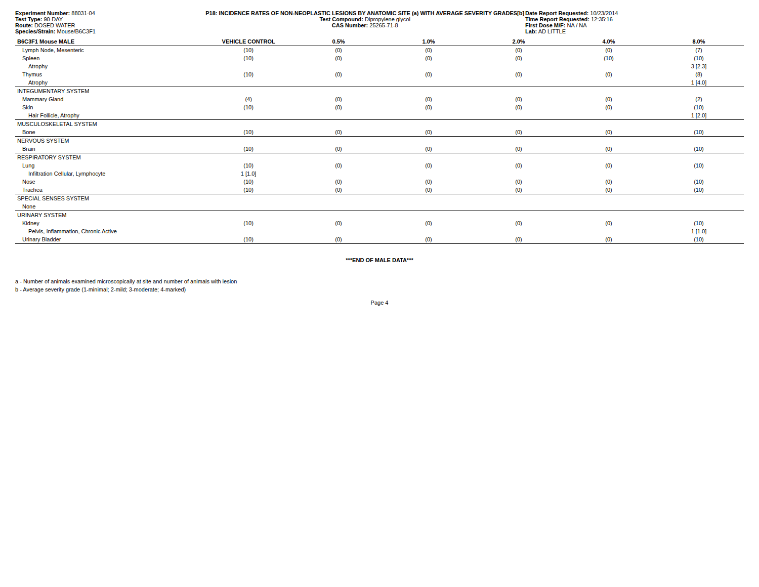| Experiment Number: 88031-04 Test Type: 90-DAY Route: DOSED WATER Species/Strain: Mouse/B6C3F1 | P18: INCIDENCE RATES OF NON-NEOPLASTIC LESIONS BY ANATOMIC SITE (a) WITH AVERAGE SEVERITY GRADES[b] Test Compound: Dipropylene glycol CAS Number: 25265-71-8 | Date Report Requested: 10/23/2014 Time Report Requested: 12:35:16 First Dose M/F: NA / NA Lab: AD LITTLE |
| B6C3F1 Mouse MALE | VEHICLE CONTROL | 0.5% | 1.0% | 2.0% | 4.0% | 8.0% |
| --- | --- | --- | --- | --- | --- | --- |
| Lymph Node, Mesenteric | (10) | (0) | (0) | (0) | (0) | (7) |
| Spleen | (10) | (0) | (0) | (0) | (10) | (10) |
| Atrophy | | | | | | 3 [2.3] |
| Thymus | (10) | (0) | (0) | (0) | (0) | (8) |
| Atrophy | | | | | | 1 [4.0] |
| INTEGUMENTARY SYSTEM | | | | | | |
| Mammary Gland | (4) | (0) | (0) | (0) | (0) | (2) |
| Skin | (10) | (0) | (0) | (0) | (0) | (10) |
| Hair Follicle, Atrophy | | | | | | 1 [2.0] |
| MUSCULOSKELETAL SYSTEM | | | | | | |
| Bone | (10) | (0) | (0) | (0) | (0) | (10) |
| NERVOUS SYSTEM | | | | | | |
| Brain | (10) | (0) | (0) | (0) | (0) | (10) |
| RESPIRATORY SYSTEM | | | | | | |
| Lung | (10) | (0) | (0) | (0) | (0) | (10) |
| Infiltration Cellular, Lymphocyte | 1 [1.0] | | | | | |
| Nose | (10) | (0) | (0) | (0) | (0) | (10) |
| Trachea | (10) | (0) | (0) | (0) | (0) | (10) |
| SPECIAL SENSES SYSTEM | | | | | | |
| None | | | | | | |
| URINARY SYSTEM | | | | | | |
| Kidney | (10) | (0) | (0) | (0) | (0) | (10) |
| Pelvis, Inflammation, Chronic Active | | | | | | 1 [1.0] |
| Urinary Bladder | (10) | (0) | (0) | (0) | (0) | (10) |
***END OF MALE DATA***
a - Number of animals examined microscopically at site and number of animals with lesion
b - Average severity grade (1-minimal; 2-mild; 3-moderate; 4-marked)
Page 4